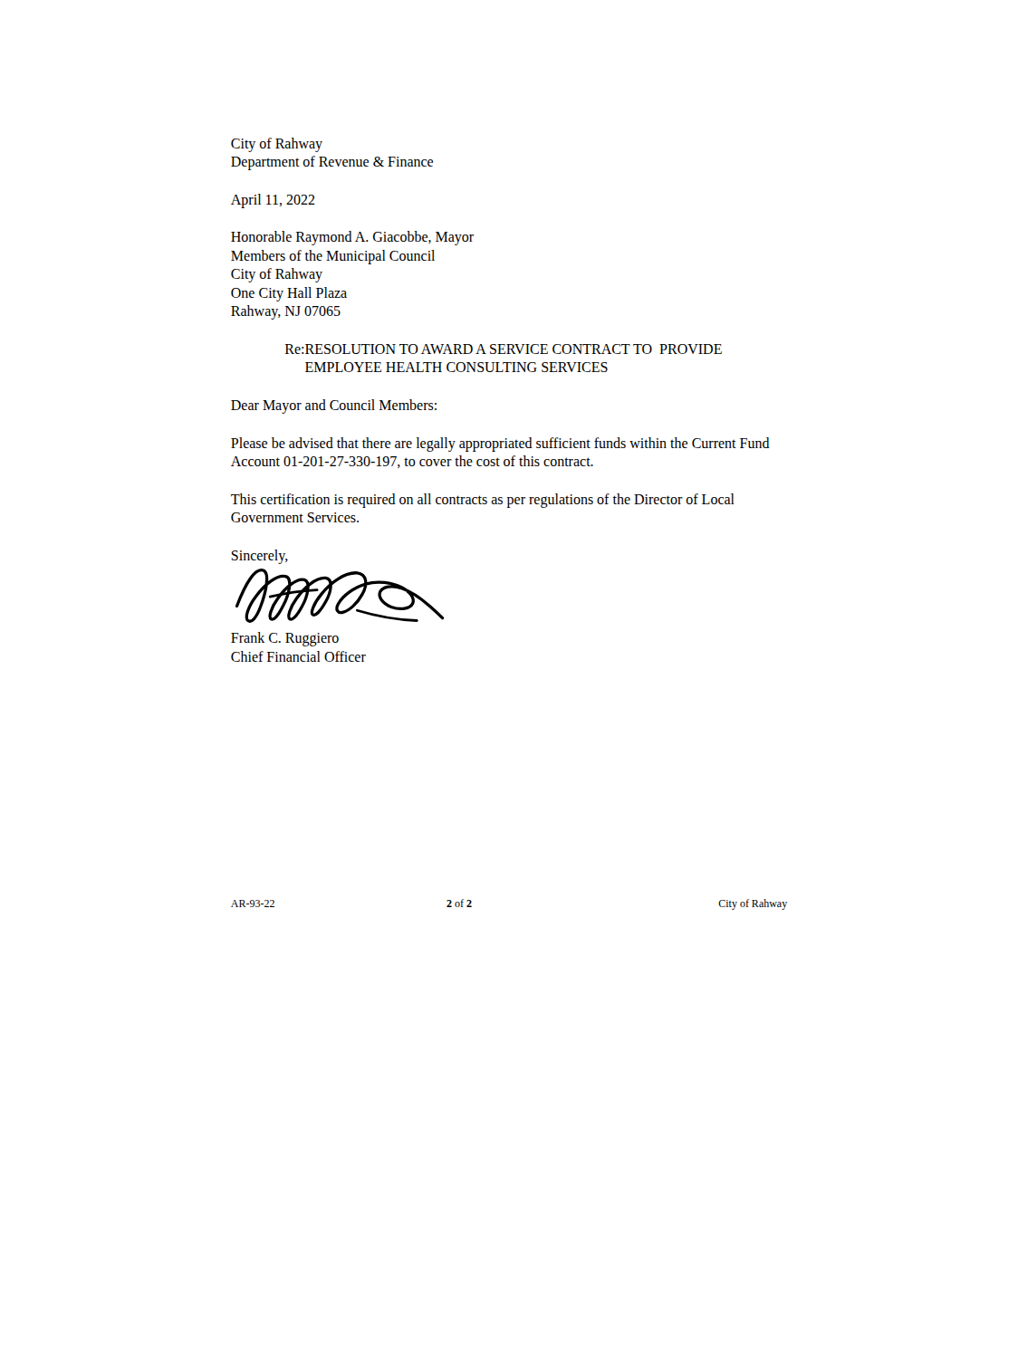City of Rahway
Department of Revenue & Finance
April 11, 2022
Honorable Raymond A. Giacobbe, Mayor
Members of the Municipal Council
City of Rahway
One City Hall Plaza
Rahway, NJ 07065
| Re: | RESOLUTION TO AWARD A SERVICE CONTRACT TO PROVIDE EMPLOYEE HEALTH CONSULTING SERVICES |
Dear Mayor and Council Members:
Please be advised that there are legally appropriated sufficient funds within the Current Fund Account 01-201-27-330-197, to cover the cost of this contract.
This certification is required on all contracts as per regulations of the Director of Local Government Services.
Sincerely,
Frank C. Ruggiero
Chief Financial Officer
| AR-93-22 | 2 of 2 | City of Rahway |